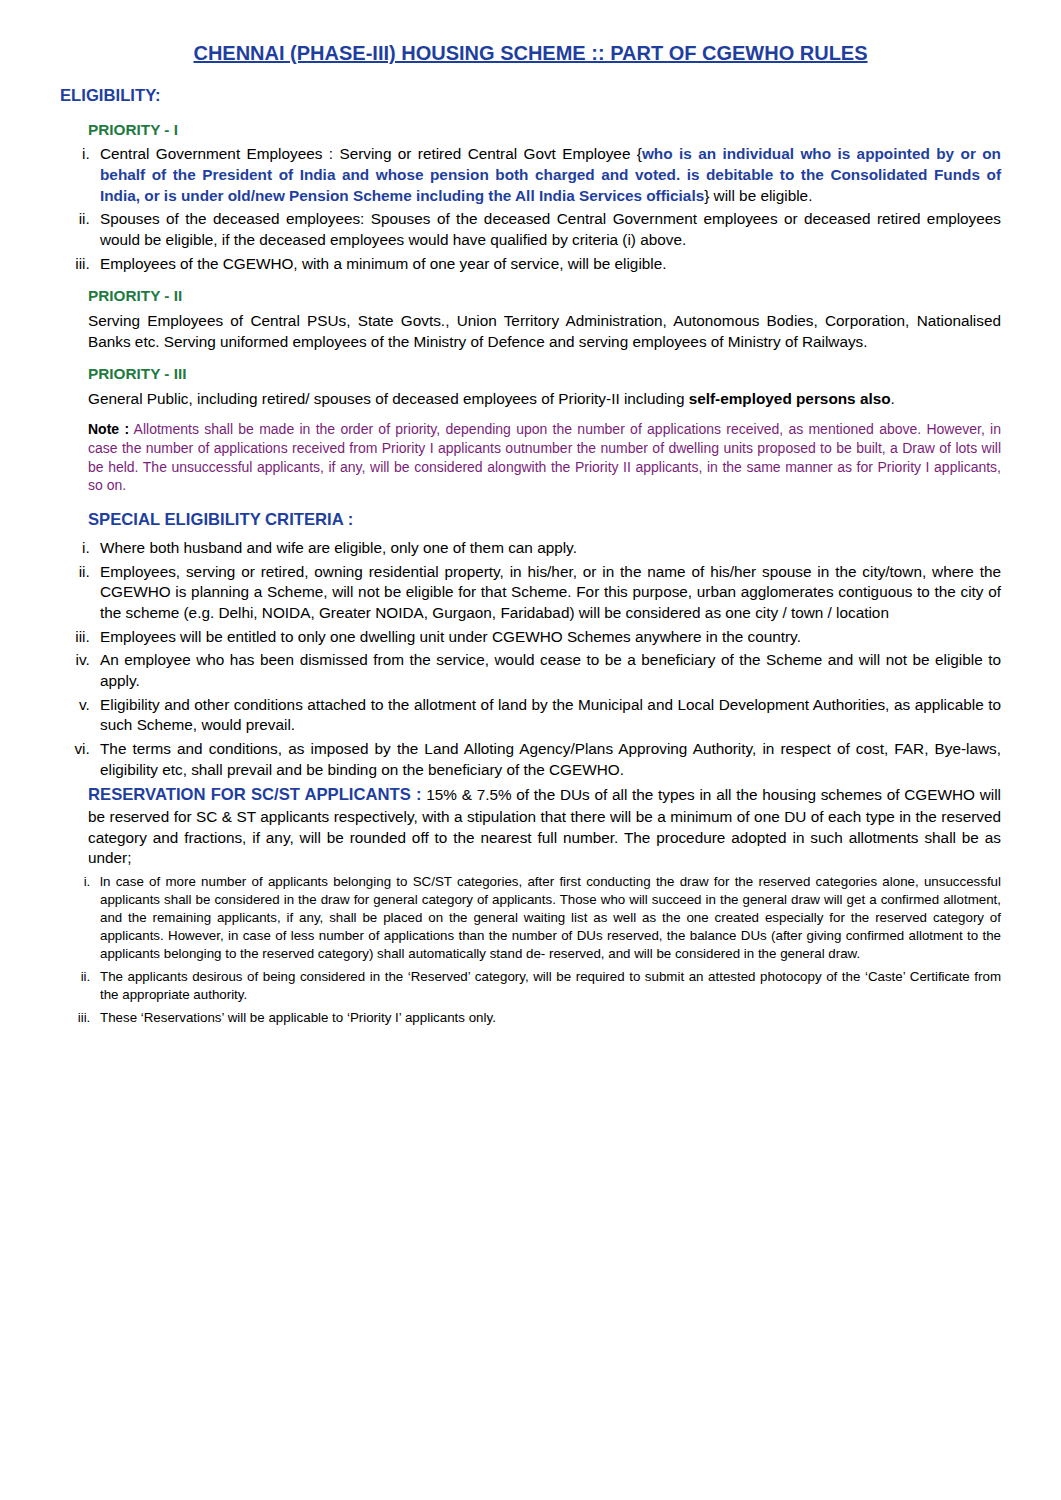CHENNAI (PHASE-III) HOUSING SCHEME :: PART OF CGEWHO RULES
ELIGIBILITY:
PRIORITY - I
Central Government Employees : Serving or retired Central Govt Employee {who is an individual who is appointed by or on behalf of the President of India and whose pension both charged and voted. is debitable to the Consolidated Funds of India, or is under old/new Pension Scheme including the All India Services officials} will be eligible.
Spouses of the deceased employees: Spouses of the deceased Central Government employees or deceased retired employees would be eligible, if the deceased employees would have qualified by criteria (i) above.
Employees of the CGEWHO, with a minimum of one year of service, will be eligible.
PRIORITY - II
Serving Employees of Central PSUs, State Govts., Union Territory Administration, Autonomous Bodies, Corporation, Nationalised Banks etc. Serving uniformed employees of the Ministry of Defence and serving employees of Ministry of Railways.
PRIORITY - III
General Public, including retired/ spouses of deceased employees of Priority-II including self-employed persons also.
Note : Allotments shall be made in the order of priority, depending upon the number of applications received, as mentioned above. However, in case the number of applications received from Priority I applicants outnumber the number of dwelling units proposed to be built, a Draw of lots will be held. The unsuccessful applicants, if any, will be considered alongwith the Priority II applicants, in the same manner as for Priority I applicants, so on.
SPECIAL ELIGIBILITY CRITERIA :
Where both husband and wife are eligible, only one of them can apply.
Employees, serving or retired, owning residential property, in his/her, or in the name of his/her spouse in the city/town, where the CGEWHO is planning a Scheme, will not be eligible for that Scheme. For this purpose, urban agglomerates contiguous to the city of the scheme (e.g. Delhi, NOIDA, Greater NOIDA, Gurgaon, Faridabad) will be considered as one city / town / location
Employees will be entitled to only one dwelling unit under CGEWHO Schemes anywhere in the country.
An employee who has been dismissed from the service, would cease to be a beneficiary of the Scheme and will not be eligible to apply.
Eligibility and other conditions attached to the allotment of land by the Municipal and Local Development Authorities, as applicable to such Scheme, would prevail.
The terms and conditions, as imposed by the Land Alloting Agency/Plans Approving Authority, in respect of cost, FAR, Bye-laws, eligibility etc, shall prevail and be binding on the beneficiary of the CGEWHO.
RESERVATION FOR SC/ST APPLICANTS : 15% & 7.5% of the DUs of all the types in all the housing schemes of CGEWHO will be reserved for SC & ST applicants respectively, with a stipulation that there will be a minimum of one DU of each type in the reserved category and fractions, if any, will be rounded off to the nearest full number. The procedure adopted in such allotments shall be as under;
ln case of more number of applicants belonging to SC/ST categories, after first conducting the draw for the reserved categories alone, unsuccessful applicants shall be considered in the draw for general category of applicants. Those who will succeed in the general draw will get a confirmed allotment, and the remaining applicants, if any, shall be placed on the general waiting list as well as the one created especially for the reserved category of applicants. However, in case of less number of applications than the number of DUs reserved, the balance DUs (after giving confirmed allotment to the applicants belonging to the reserved category) shall automatically stand de- reserved, and will be considered in the general draw.
The applicants desirous of being considered in the ‘Reserved’ category, will be required to submit an attested photocopy of the ‘Caste’ Certificate from the appropriate authority.
These ‘Reservations’ will be applicable to ‘Priority I’ applicants only.